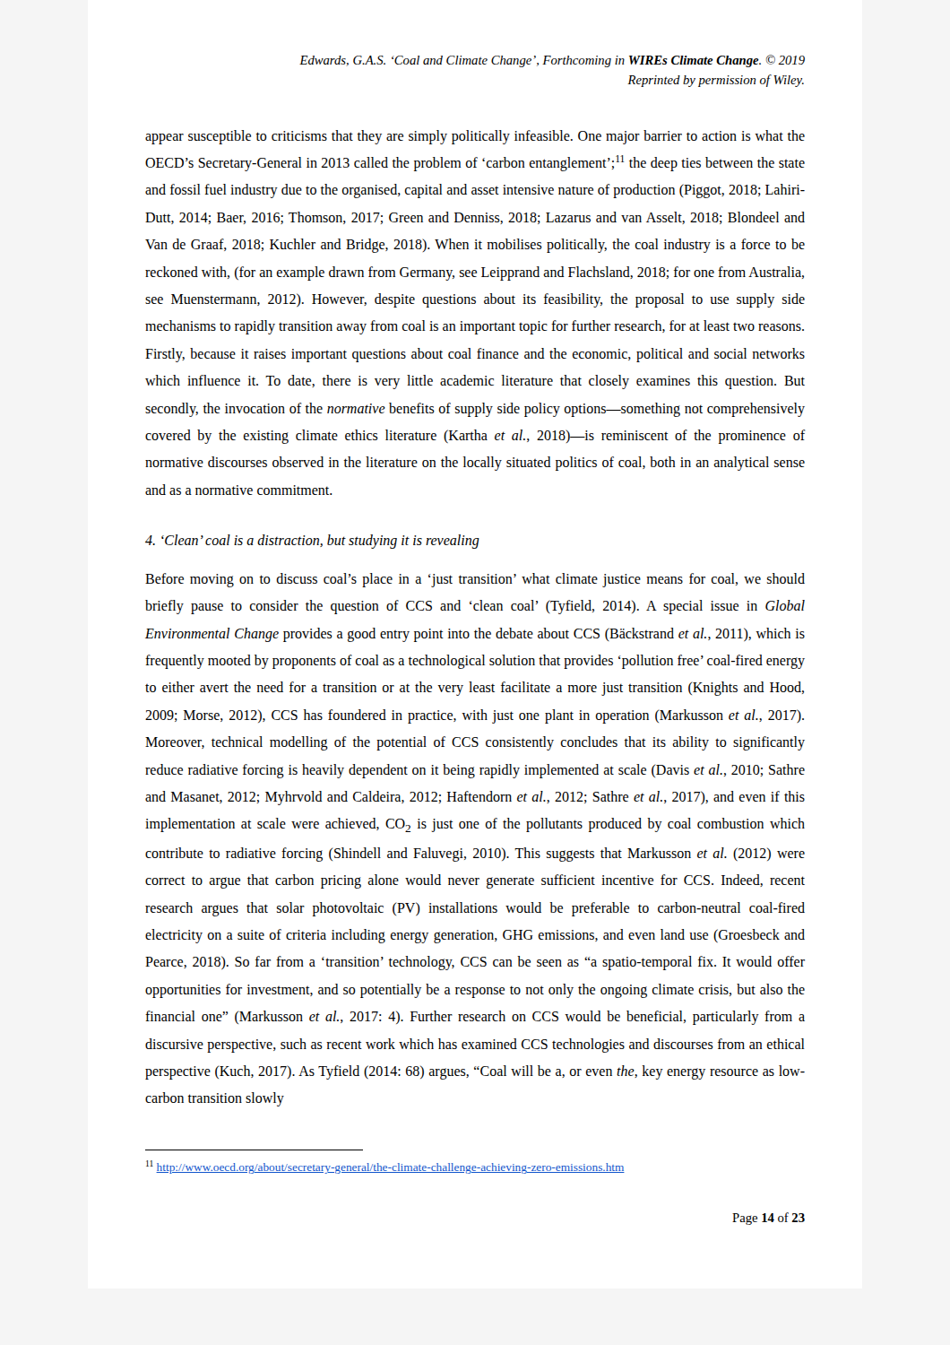Edwards, G.A.S. ‘Coal and Climate Change’, Forthcoming in WIREs Climate Change. © 2019
Reprinted by permission of Wiley.
appear susceptible to criticisms that they are simply politically infeasible. One major barrier to action is what the OECD’s Secretary-General in 2013 called the problem of ‘carbon entanglement’;11 the deep ties between the state and fossil fuel industry due to the organised, capital and asset intensive nature of production (Piggot, 2018; Lahiri-Dutt, 2014; Baer, 2016; Thomson, 2017; Green and Denniss, 2018; Lazarus and van Asselt, 2018; Blondeel and Van de Graaf, 2018; Kuchler and Bridge, 2018). When it mobilises politically, the coal industry is a force to be reckoned with, (for an example drawn from Germany, see Leipprand and Flachsland, 2018; for one from Australia, see Muenstermann, 2012). However, despite questions about its feasibility, the proposal to use supply side mechanisms to rapidly transition away from coal is an important topic for further research, for at least two reasons. Firstly, because it raises important questions about coal finance and the economic, political and social networks which influence it. To date, there is very little academic literature that closely examines this question. But secondly, the invocation of the normative benefits of supply side policy options—something not comprehensively covered by the existing climate ethics literature (Kartha et al., 2018)—is reminiscent of the prominence of normative discourses observed in the literature on the locally situated politics of coal, both in an analytical sense and as a normative commitment.
4. ‘Clean’ coal is a distraction, but studying it is revealing
Before moving on to discuss coal’s place in a ‘just transition’ what climate justice means for coal, we should briefly pause to consider the question of CCS and ‘clean coal’ (Tyfield, 2014). A special issue in Global Environmental Change provides a good entry point into the debate about CCS (Bäckstrand et al., 2011), which is frequently mooted by proponents of coal as a technological solution that provides ‘pollution free’ coal-fired energy to either avert the need for a transition or at the very least facilitate a more just transition (Knights and Hood, 2009; Morse, 2012), CCS has foundered in practice, with just one plant in operation (Markusson et al., 2017). Moreover, technical modelling of the potential of CCS consistently concludes that its ability to significantly reduce radiative forcing is heavily dependent on it being rapidly implemented at scale (Davis et al., 2010; Sathre and Masanet, 2012; Myhrvold and Caldeira, 2012; Haftendorn et al., 2012; Sathre et al., 2017), and even if this implementation at scale were achieved, CO2 is just one of the pollutants produced by coal combustion which contribute to radiative forcing (Shindell and Faluvegi, 2010). This suggests that Markusson et al. (2012) were correct to argue that carbon pricing alone would never generate sufficient incentive for CCS. Indeed, recent research argues that solar photovoltaic (PV) installations would be preferable to carbon-neutral coal-fired electricity on a suite of criteria including energy generation, GHG emissions, and even land use (Groesbeck and Pearce, 2018). So far from a ‘transition’ technology, CCS can be seen as “a spatio-temporal fix. It would offer opportunities for investment, and so potentially be a response to not only the ongoing climate crisis, but also the financial one” (Markusson et al., 2017: 4). Further research on CCS would be beneficial, particularly from a discursive perspective, such as recent work which has examined CCS technologies and discourses from an ethical perspective (Kuch, 2017). As Tyfield (2014: 68) argues, “Coal will be a, or even the, key energy resource as low-carbon transition slowly
11 http://www.oecd.org/about/secretary-general/the-climate-challenge-achieving-zero-emissions.htm
Page 14 of 23